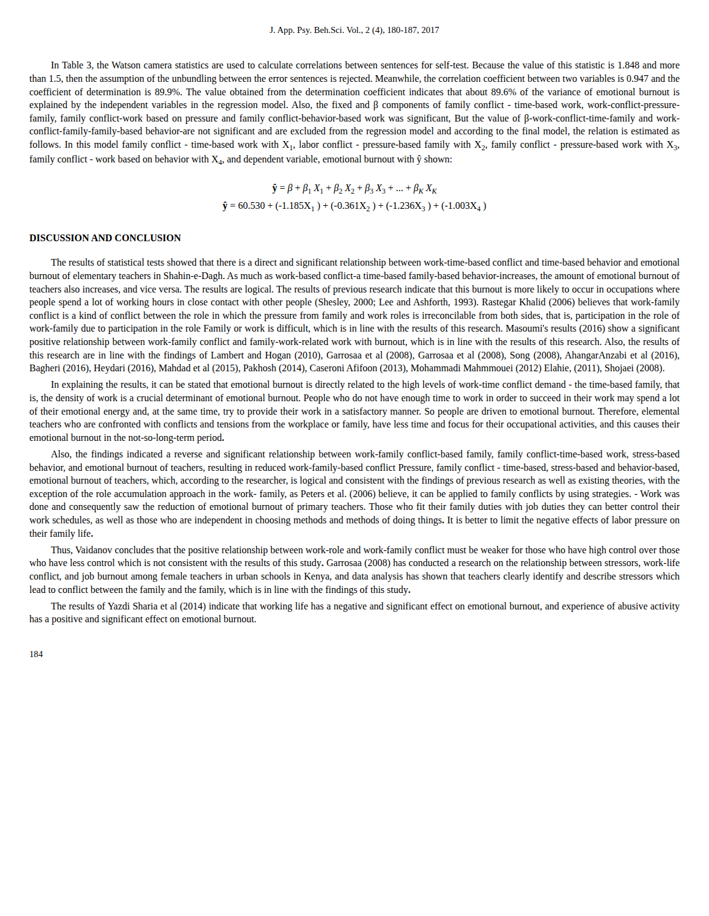J. App. Psy. Beh.Sci. Vol., 2 (4), 180-187, 2017
In Table 3, the Watson camera statistics are used to calculate correlations between sentences for self-test. Because the value of this statistic is 1.848 and more than 1.5, then the assumption of the unbundling between the error sentences is rejected. Meanwhile, the correlation coefficient between two variables is 0.947 and the coefficient of determination is 89.9%. The value obtained from the determination coefficient indicates that about 89.6% of the variance of emotional burnout is explained by the independent variables in the regression model. Also, the fixed and β components of family conflict - time-based work, work-conflict-pressure-family, family conflict-work based on pressure and family conflict-behavior-based work was significant, But the value of β-work-conflict-time-family and work-conflict-family-family-based behavior-are not significant and are excluded from the regression model and according to the final model, the relation is estimated as follows. In this model family conflict - time-based work with X1, labor conflict - pressure-based family with X2, family conflict - pressure-based work with X3, family conflict - work based on behavior with X4, and dependent variable, emotional burnout with ŷ shown:
ŷ = β + β1 X1 + β2 X2 + β3 X3 + ... + βK XK
ŷ = 60.530 + (-1.185X1 ) + (-0.361X2 ) + (-1.236X3 ) + (-1.003X4 )
Discussion and Conclusion
The results of statistical tests showed that there is a direct and significant relationship between work-time-based conflict and time-based behavior and emotional burnout of elementary teachers in Shahin-e-Dagh. As much as work-based conflict-a time-based family-based behavior-increases, the amount of emotional burnout of teachers also increases, and vice versa. The results are logical. The results of previous research indicate that this burnout is more likely to occur in occupations where people spend a lot of working hours in close contact with other people (Shesley, 2000; Lee and Ashforth, 1993). Rastegar Khalid (2006) believes that work-family conflict is a kind of conflict between the role in which the pressure from family and work roles is irreconcilable from both sides, that is, participation in the role of work-family due to participation in the role Family or work is difficult, which is in line with the results of this research. Masoumi's results (2016) show a significant positive relationship between work-family conflict and family-work-related work with burnout, which is in line with the results of this research. Also, the results of this research are in line with the findings of Lambert and Hogan (2010), Garrosaa et al (2008), Garrosaa et al (2008), Song (2008), AhangarAnzabi et al (2016), Bagheri (2016), Heydari (2016), Mahdad et al (2015), Pakhosh (2014), Caseroni Afifoon (2013), Mohammadi Mahmmouei (2012) Elahie, (2011), Shojaei (2008).
In explaining the results, it can be stated that emotional burnout is directly related to the high levels of work-time conflict demand - the time-based family, that is, the density of work is a crucial determinant of emotional burnout. People who do not have enough time to work in order to succeed in their work may spend a lot of their emotional energy and, at the same time, try to provide their work in a satisfactory manner. So people are driven to emotional burnout. Therefore, elemental teachers who are confronted with conflicts and tensions from the workplace or family, have less time and focus for their occupational activities, and this causes their emotional burnout in the not-so-long-term period.
Also, the findings indicated a reverse and significant relationship between work-family conflict-based family, family conflict-time-based work, stress-based behavior, and emotional burnout of teachers, resulting in reduced work-family-based conflict Pressure, family conflict - time-based, stress-based and behavior-based, emotional burnout of teachers, which, according to the researcher, is logical and consistent with the findings of previous research as well as existing theories, with the exception of the role accumulation approach in the work- family, as Peters et al. (2006) believe, it can be applied to family conflicts by using strategies. - Work was done and consequently saw the reduction of emotional burnout of primary teachers. Those who fit their family duties with job duties they can better control their work schedules, as well as those who are independent in choosing methods and methods of doing things. It is better to limit the negative effects of labor pressure on their family life.
Thus, Vaidanov concludes that the positive relationship between work-role and work-family conflict must be weaker for those who have high control over those who have less control which is not consistent with the results of this study. Garrosaa (2008) has conducted a research on the relationship between stressors, work-life conflict, and job burnout among female teachers in urban schools in Kenya, and data analysis has shown that teachers clearly identify and describe stressors which lead to conflict between the family and the family, which is in line with the findings of this study.
The results of Yazdi Sharia et al (2014) indicate that working life has a negative and significant effect on emotional burnout, and experience of abusive activity has a positive and significant effect on emotional burnout.
184